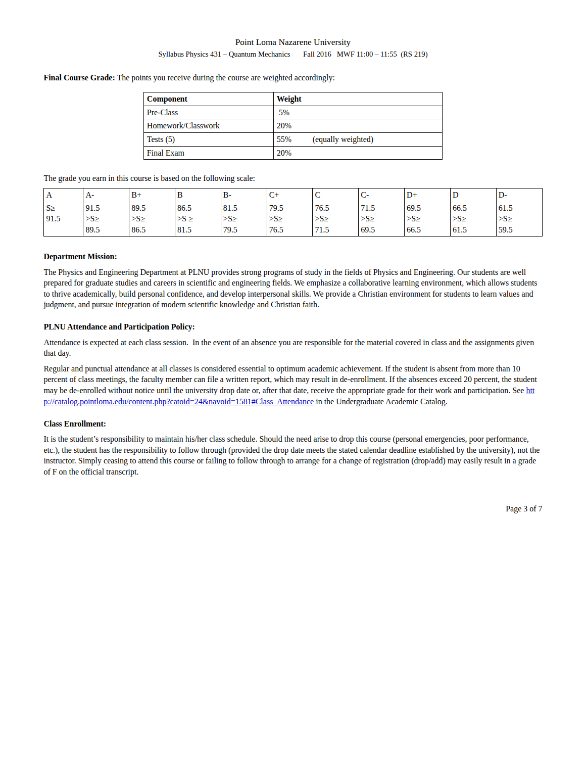Point Loma Nazarene University
Syllabus Physics 431 – Quantum Mechanics Fall 2016 MWF 11:00 – 11:55 (RS 219)
Final Course Grade: The points you receive during the course are weighted accordingly:
| Component | Weight |
| --- | --- |
| Pre-Class | 5% |
| Homework/Classwork | 20% |
| Tests (5) | 55% (equally weighted) |
| Final Exam | 20% |
The grade you earn in this course is based on the following scale:
| A | A- | B+ | B | B- | C+ | C | C- | D+ | D | D- |
| S≥ 91.5 | 91.5 >S≥ 89.5 | 89.5 >S≥ 86.5 | 86.5 >S ≥ 81.5 | 81.5 >S≥ 79.5 | 79.5 >S≥ 76.5 | 76.5 >S≥ 71.5 | 71.5 >S≥ 69.5 | 69.5 >S≥ 66.5 | 66.5 >S≥ 61.5 | 61.5 >S≥ 59.5 |
Department Mission:
The Physics and Engineering Department at PLNU provides strong programs of study in the fields of Physics and Engineering. Our students are well prepared for graduate studies and careers in scientific and engineering fields. We emphasize a collaborative learning environment, which allows students to thrive academically, build personal confidence, and develop interpersonal skills. We provide a Christian environment for students to learn values and judgment, and pursue integration of modern scientific knowledge and Christian faith.
PLNU Attendance and Participation Policy:
Attendance is expected at each class session. In the event of an absence you are responsible for the material covered in class and the assignments given that day.
Regular and punctual attendance at all classes is considered essential to optimum academic achievement. If the student is absent from more than 10 percent of class meetings, the faculty member can file a written report, which may result in de-enrollment. If the absences exceed 20 percent, the student may be de-enrolled without notice until the university drop date or, after that date, receive the appropriate grade for their work and participation. See http://catalog.pointloma.edu/content.php?catoid=24&navoid=1581#Class_Attendance in the Undergraduate Academic Catalog.
Class Enrollment:
It is the student’s responsibility to maintain his/her class schedule. Should the need arise to drop this course (personal emergencies, poor performance, etc.), the student has the responsibility to follow through (provided the drop date meets the stated calendar deadline established by the university), not the instructor. Simply ceasing to attend this course or failing to follow through to arrange for a change of registration (drop/add) may easily result in a grade of F on the official transcript.
Page 3 of 7